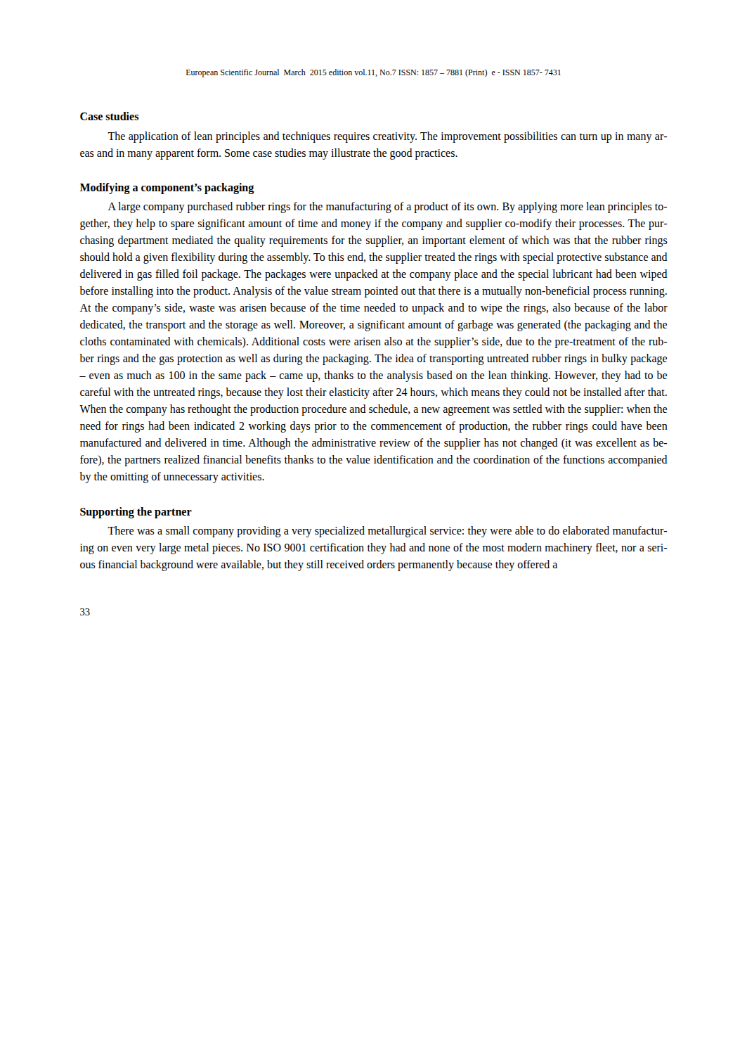European Scientific Journal March 2015 edition vol.11, No.7 ISSN: 1857 – 7881 (Print) e - ISSN 1857- 7431
Case studies
The application of lean principles and techniques requires creativity. The improvement possibilities can turn up in many areas and in many apparent form. Some case studies may illustrate the good practices.
Modifying a component’s packaging
A large company purchased rubber rings for the manufacturing of a product of its own. By applying more lean principles together, they help to spare significant amount of time and money if the company and supplier co-modify their processes. The purchasing department mediated the quality requirements for the supplier, an important element of which was that the rubber rings should hold a given flexibility during the assembly. To this end, the supplier treated the rings with special protective substance and delivered in gas filled foil package. The packages were unpacked at the company place and the special lubricant had been wiped before installing into the product. Analysis of the value stream pointed out that there is a mutually non-beneficial process running. At the company’s side, waste was arisen because of the time needed to unpack and to wipe the rings, also because of the labor dedicated, the transport and the storage as well. Moreover, a significant amount of garbage was generated (the packaging and the cloths contaminated with chemicals). Additional costs were arisen also at the supplier’s side, due to the pre-treatment of the rubber rings and the gas protection as well as during the packaging. The idea of transporting untreated rubber rings in bulky package – even as much as 100 in the same pack – came up, thanks to the analysis based on the lean thinking. However, they had to be careful with the untreated rings, because they lost their elasticity after 24 hours, which means they could not be installed after that. When the company has rethought the production procedure and schedule, a new agreement was settled with the supplier: when the need for rings had been indicated 2 working days prior to the commencement of production, the rubber rings could have been manufactured and delivered in time. Although the administrative review of the supplier has not changed (it was excellent as before), the partners realized financial benefits thanks to the value identification and the coordination of the functions accompanied by the omitting of unnecessary activities.
Supporting the partner
There was a small company providing a very specialized metallurgical service: they were able to do elaborated manufacturing on even very large metal pieces. No ISO 9001 certification they had and none of the most modern machinery fleet, nor a serious financial background were available, but they still received orders permanently because they offered a
33